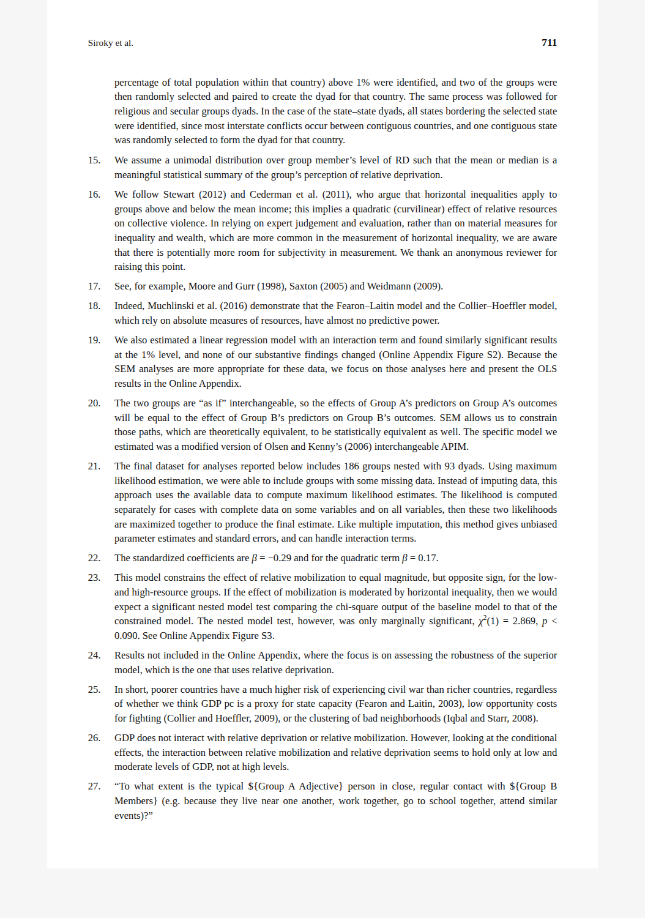Siroky et al. 711
percentage of total population within that country) above 1% were identified, and two of the groups were then randomly selected and paired to create the dyad for that country. The same process was followed for religious and secular groups dyads. In the case of the state–state dyads, all states bordering the selected state were identified, since most interstate conflicts occur between contiguous countries, and one contiguous state was randomly selected to form the dyad for that country.
15. We assume a unimodal distribution over group member’s level of RD such that the mean or median is a meaningful statistical summary of the group’s perception of relative deprivation.
16. We follow Stewart (2012) and Cederman et al. (2011), who argue that horizontal inequalities apply to groups above and below the mean income; this implies a quadratic (curvilinear) effect of relative resources on collective violence. In relying on expert judgement and evaluation, rather than on material measures for inequality and wealth, which are more common in the measurement of horizontal inequality, we are aware that there is potentially more room for subjectivity in measurement. We thank an anonymous reviewer for raising this point.
17. See, for example, Moore and Gurr (1998), Saxton (2005) and Weidmann (2009).
18. Indeed, Muchlinski et al. (2016) demonstrate that the Fearon–Laitin model and the Collier–Hoeffler model, which rely on absolute measures of resources, have almost no predictive power.
19. We also estimated a linear regression model with an interaction term and found similarly significant results at the 1% level, and none of our substantive findings changed (Online Appendix Figure S2). Because the SEM analyses are more appropriate for these data, we focus on those analyses here and present the OLS results in the Online Appendix.
20. The two groups are “as if” interchangeable, so the effects of Group A’s predictors on Group A’s outcomes will be equal to the effect of Group B’s predictors on Group B’s outcomes. SEM allows us to constrain those paths, which are theoretically equivalent, to be statistically equivalent as well. The specific model we estimated was a modified version of Olsen and Kenny’s (2006) interchangeable APIM.
21. The final dataset for analyses reported below includes 186 groups nested with 93 dyads. Using maximum likelihood estimation, we were able to include groups with some missing data. Instead of imputing data, this approach uses the available data to compute maximum likelihood estimates. The likelihood is computed separately for cases with complete data on some variables and on all variables, then these two likelihoods are maximized together to produce the final estimate. Like multiple imputation, this method gives unbiased parameter estimates and standard errors, and can handle interaction terms.
22. The standardized coefficients are β = −0.29 and for the quadratic term β = 0.17.
23. This model constrains the effect of relative mobilization to equal magnitude, but opposite sign, for the low- and high-resource groups. If the effect of mobilization is moderated by horizontal inequality, then we would expect a significant nested model test comparing the chi-square output of the baseline model to that of the constrained model. The nested model test, however, was only marginally significant, χ2(1) = 2.869, p < 0.090. See Online Appendix Figure S3.
24. Results not included in the Online Appendix, where the focus is on assessing the robustness of the superior model, which is the one that uses relative deprivation.
25. In short, poorer countries have a much higher risk of experiencing civil war than richer countries, regardless of whether we think GDP pc is a proxy for state capacity (Fearon and Laitin, 2003), low opportunity costs for fighting (Collier and Hoeffler, 2009), or the clustering of bad neighborhoods (Iqbal and Starr, 2008).
26. GDP does not interact with relative deprivation or relative mobilization. However, looking at the conditional effects, the interaction between relative mobilization and relative deprivation seems to hold only at low and moderate levels of GDP, not at high levels.
27.“To what extent is the typical ${Group A Adjective} person in close, regular contact with ${Group B Members} (e.g. because they live near one another, work together, go to school together, attend similar events)?”